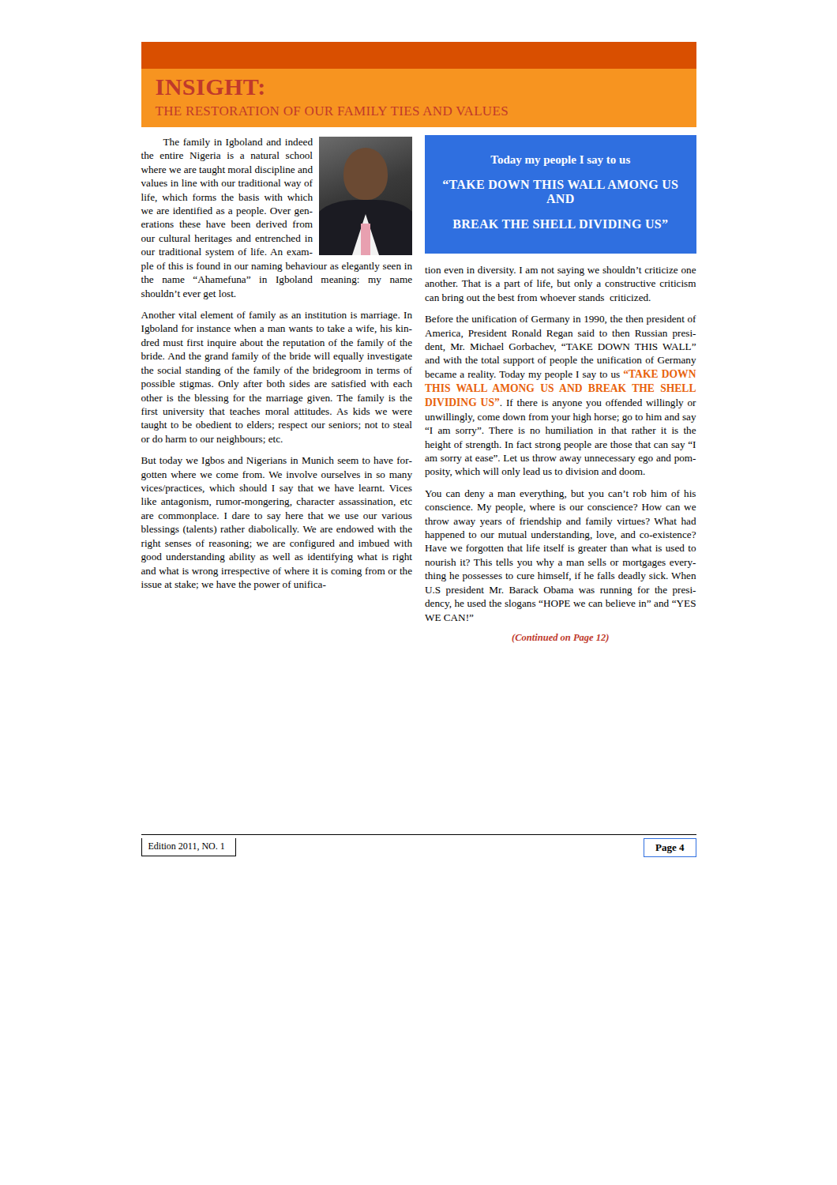INSIGHT:
THE RESTORATION OF OUR FAMILY TIES AND VALUES
The family in Igboland and indeed the entire Nigeria is a natural school where we are taught moral discipline and values in line with our traditional way of life, which forms the basis with which we are identified as a people. Over generations these have been derived from our cultural heritages and entrenched in our traditional system of life. An example of this is found in our naming behaviour as elegantly seen in the name “Ahamefuna” in Igboland meaning: my name shouldn’t ever get lost.
Another vital element of family as an institution is marriage. In Igboland for instance when a man wants to take a wife, his kindred must first inquire about the reputation of the family of the bride. And the grand family of the bride will equally investigate the social standing of the family of the bridegroom in terms of possible stigmas. Only after both sides are satisfied with each other is the blessing for the marriage given. The family is the first university that teaches moral attitudes. As kids we were taught to be obedient to elders; respect our seniors; not to steal or do harm to our neighbours; etc.
But today we Igbos and Nigerians in Munich seem to have forgotten where we come from. We involve ourselves in so many vices/practices, which should I say that we have learnt. Vices like antagonism, rumor-mongering, character assassination, etc are commonplace. I dare to say here that we use our various blessings (talents) rather diabolically. We are endowed with the right senses of reasoning; we are configured and imbued with good understanding ability as well as identifying what is right and what is wrong irrespective of where it is coming from or the issue at stake; we have the power of unifica-
Today my people I say to us
“TAKE DOWN THIS WALL AMONG US AND
BREAK THE SHELL DIVIDING US”
tion even in diversity. I am not saying we shouldn’t criticize one another. That is a part of life, but only a constructive criticism can bring out the best from whoever stands criticized.
Before the unification of Germany in 1990, the then president of America, President Ronald Regan said to then Russian president, Mr. Michael Gorbachev, “TAKE DOWN THIS WALL” and with the total support of people the unification of Germany became a reality. Today my people I say to us “TAKE DOWN THIS WALL AMONG US AND BREAK THE SHELL DIVIDING US”. If there is anyone you offended willingly or unwillingly, come down from your high horse; go to him and say “I am sorry”. There is no humiliation in that rather it is the height of strength. In fact strong people are those that can say “I am sorry at ease”. Let us throw away unnecessary ego and pomposity, which will only lead us to division and doom.
You can deny a man everything, but you can’t rob him of his conscience. My people, where is our conscience? How can we throw away years of friendship and family virtues? What had happened to our mutual understanding, love, and co-existence? Have we forgotten that life itself is greater than what is used to nourish it? This tells you why a man sells or mortgages everything he possesses to cure himself, if he falls deadly sick. When U.S president Mr. Barack Obama was running for the presidency, he used the slogans “HOPE we can believe in” and “YES WE CAN!”
(Continued on Page 12)
Edition 2011, NO. 1
Page 4